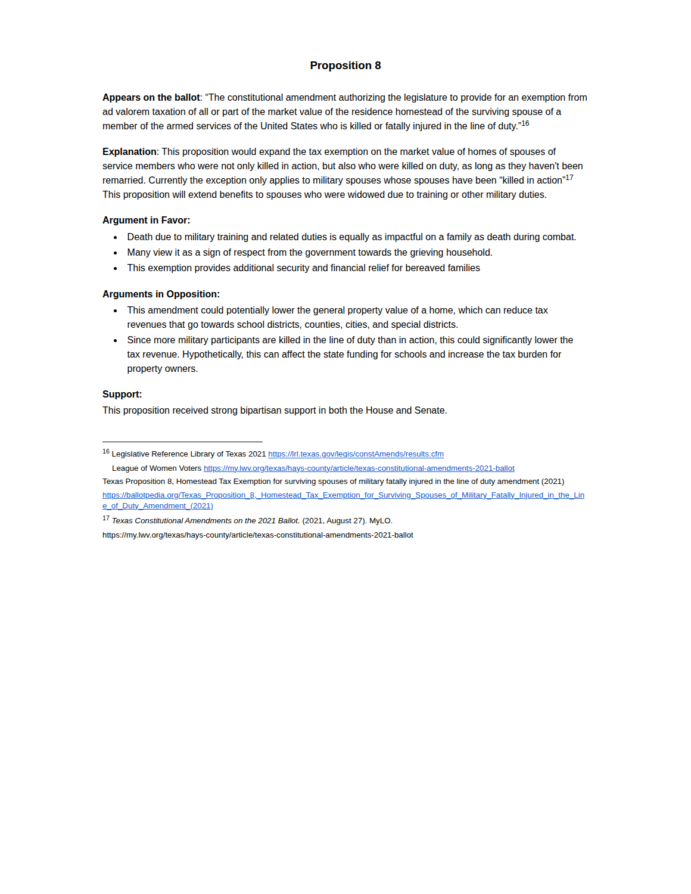Proposition 8
Appears on the ballot: “The constitutional amendment authorizing the legislature to provide for an exemption from ad valorem taxation of all or part of the market value of the residence homestead of the surviving spouse of a member of the armed services of the United States who is killed or fatally injured in the line of duty.”16
Explanation: This proposition would expand the tax exemption on the market value of homes of spouses of service members who were not only killed in action, but also who were killed on duty, as long as they haven't been remarried. Currently the exception only applies to military spouses whose spouses have been “killed in action”17 This proposition will extend benefits to spouses who were widowed due to training or other military duties.
Argument in Favor:
Death due to military training and related duties is equally as impactful on a family as death during combat.
Many view it as a sign of respect from the government towards the grieving household.
This exemption provides additional security and financial relief for bereaved families
Arguments in Opposition:
This amendment could potentially lower the general property value of a home, which can reduce tax revenues that go towards school districts, counties, cities, and special districts.
Since more military participants are killed in the line of duty than in action, this could significantly lower the tax revenue. Hypothetically, this can affect the state funding for schools and increase the tax burden for property owners.
Support:
This proposition received strong bipartisan support in both the House and Senate.
16 Legislative Reference Library of Texas 2021 https://lrl.texas.gov/legis/constAmends/results.cfm
League of Women Voters https://my.lwv.org/texas/hays-county/article/texas-constitutional-amendments-2021-ballot
Texas Proposition 8, Homestead Tax Exemption for surviving spouses of military fatally injured in the line of duty amendment (2021)
https://ballotpedia.org/Texas_Proposition_8,_Homestead_Tax_Exemption_for_Surviving_Spouses_of_Military_Fatally_Injured_in_the_Line_of_Duty_Amendment_(2021)
17 Texas Constitutional Amendments on the 2021 Ballot. (2021, August 27). MyLO.
https://my.lwv.org/texas/hays-county/article/texas-constitutional-amendments-2021-ballot